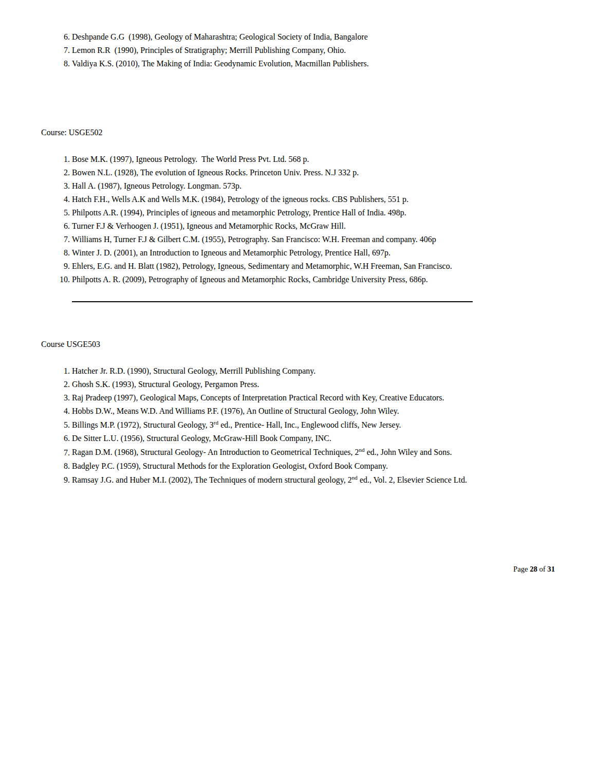Deshpande G.G (1998), Geology of Maharashtra; Geological Society of India, Bangalore
Lemon R.R (1990), Principles of Stratigraphy; Merrill Publishing Company, Ohio.
Valdiya K.S. (2010), The Making of India: Geodynamic Evolution, Macmillan Publishers.
Course: USGE502
Bose M.K. (1997), Igneous Petrology. The World Press Pvt. Ltd. 568 p.
Bowen N.L. (1928), The evolution of Igneous Rocks. Princeton Univ. Press. N.J 332 p.
Hall A. (1987), Igneous Petrology. Longman. 573p.
Hatch F.H., Wells A.K and Wells M.K. (1984), Petrology of the igneous rocks. CBS Publishers, 551 p.
Philpotts A.R. (1994), Principles of igneous and metamorphic Petrology, Prentice Hall of India. 498p.
Turner F.J & Verhoogen J. (1951), Igneous and Metamorphic Rocks, McGraw Hill.
Williams H, Turner F.J & Gilbert C.M. (1955), Petrography. San Francisco: W.H. Freeman and company. 406p
Winter J. D. (2001), an Introduction to Igneous and Metamorphic Petrology, Prentice Hall, 697p.
Ehlers, E.G. and H. Blatt (1982), Petrology, Igneous, Sedimentary and Metamorphic, W.H Freeman, San Francisco.
Philpotts A. R. (2009), Petrography of Igneous and Metamorphic Rocks, Cambridge University Press, 686p.
Course USGE503
Hatcher Jr. R.D. (1990), Structural Geology, Merrill Publishing Company.
Ghosh S.K. (1993), Structural Geology, Pergamon Press.
Raj Pradeep (1997), Geological Maps, Concepts of Interpretation Practical Record with Key, Creative Educators.
Hobbs D.W., Means W.D. And Williams P.F. (1976), An Outline of Structural Geology, John Wiley.
Billings M.P. (1972), Structural Geology, 3rd ed., Prentice- Hall, Inc., Englewood cliffs, New Jersey.
De Sitter L.U. (1956), Structural Geology, McGraw-Hill Book Company, INC.
Ragan D.M. (1968), Structural Geology- An Introduction to Geometrical Techniques, 2nd ed., John Wiley and Sons.
Badgley P.C. (1959), Structural Methods for the Exploration Geologist, Oxford Book Company.
Ramsay J.G. and Huber M.I. (2002), The Techniques of modern structural geology, 2nd ed., Vol. 2, Elsevier Science Ltd.
Page 28 of 31